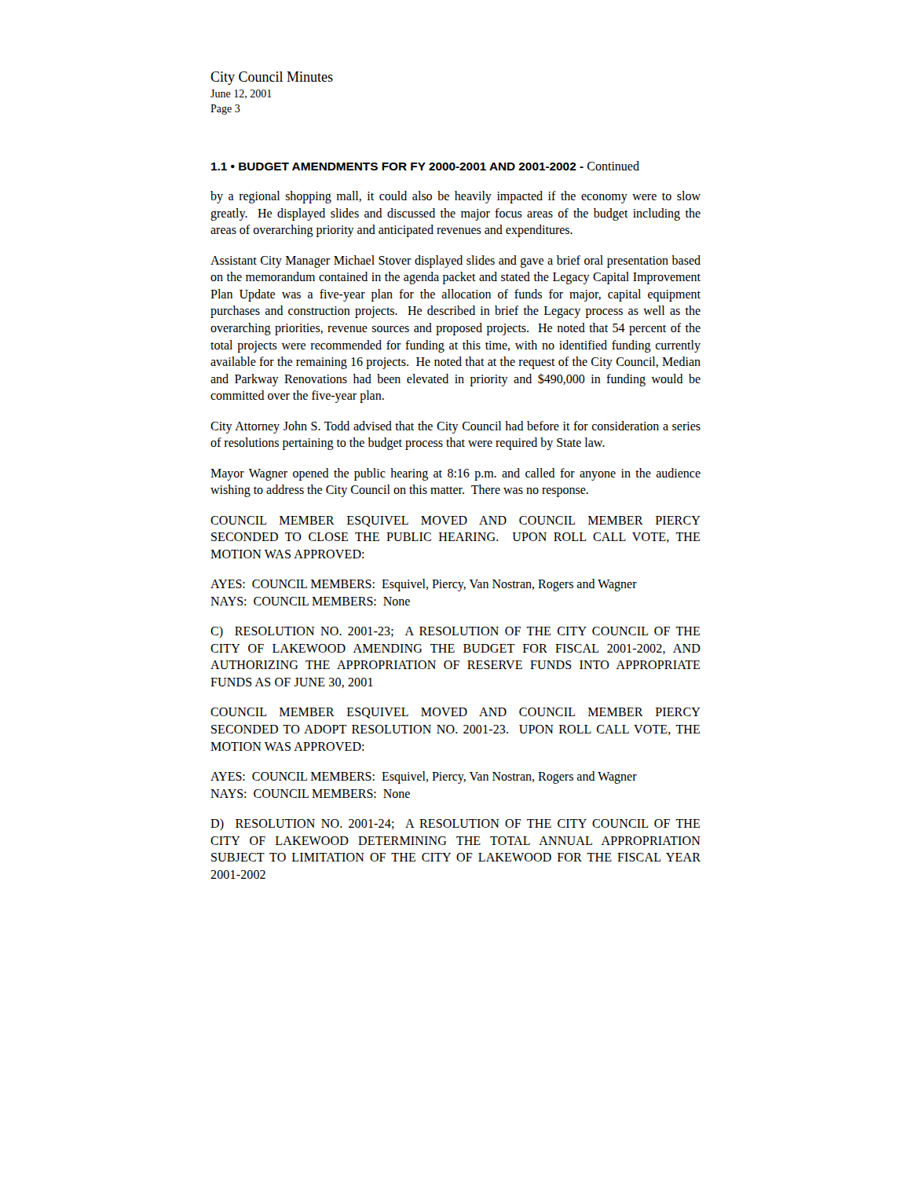City Council Minutes
June 12, 2001
Page 3
1.1 • BUDGET AMENDMENTS FOR FY 2000-2001 AND 2001-2002 - Continued
by a regional shopping mall, it could also be heavily impacted if the economy were to slow greatly. He displayed slides and discussed the major focus areas of the budget including the areas of overarching priority and anticipated revenues and expenditures.
Assistant City Manager Michael Stover displayed slides and gave a brief oral presentation based on the memorandum contained in the agenda packet and stated the Legacy Capital Improvement Plan Update was a five-year plan for the allocation of funds for major, capital equipment purchases and construction projects. He described in brief the Legacy process as well as the overarching priorities, revenue sources and proposed projects. He noted that 54 percent of the total projects were recommended for funding at this time, with no identified funding currently available for the remaining 16 projects. He noted that at the request of the City Council, Median and Parkway Renovations had been elevated in priority and $490,000 in funding would be committed over the five-year plan.
City Attorney John S. Todd advised that the City Council had before it for consideration a series of resolutions pertaining to the budget process that were required by State law.
Mayor Wagner opened the public hearing at 8:16 p.m. and called for anyone in the audience wishing to address the City Council on this matter. There was no response.
Council Member Esquivel moved and Council Member Piercy seconded to close the public hearing. Upon roll call vote, the motion was approved:
AYES: COUNCIL MEMBERS: Esquivel, Piercy, Van Nostran, Rogers and Wagner
NAYS: COUNCIL MEMBERS: None
C) Resolution No. 2001-23; A Resolution of the City Council of the City of Lakewood amending the budget for fiscal 2001-2002, and authorizing the appropriation of reserve funds into appropriate funds as of June 30, 2001
Council Member Esquivel moved and Council Member Piercy seconded to adopt Resolution No. 2001-23. Upon roll call vote, the motion was approved:
AYES: COUNCIL MEMBERS: Esquivel, Piercy, Van Nostran, Rogers and Wagner
NAYS: COUNCIL MEMBERS: None
D) Resolution No. 2001-24; A Resolution of the City Council of the City of Lakewood determining the total annual appropriation subject to limitation of the City of Lakewood for the fiscal year 2001-2002